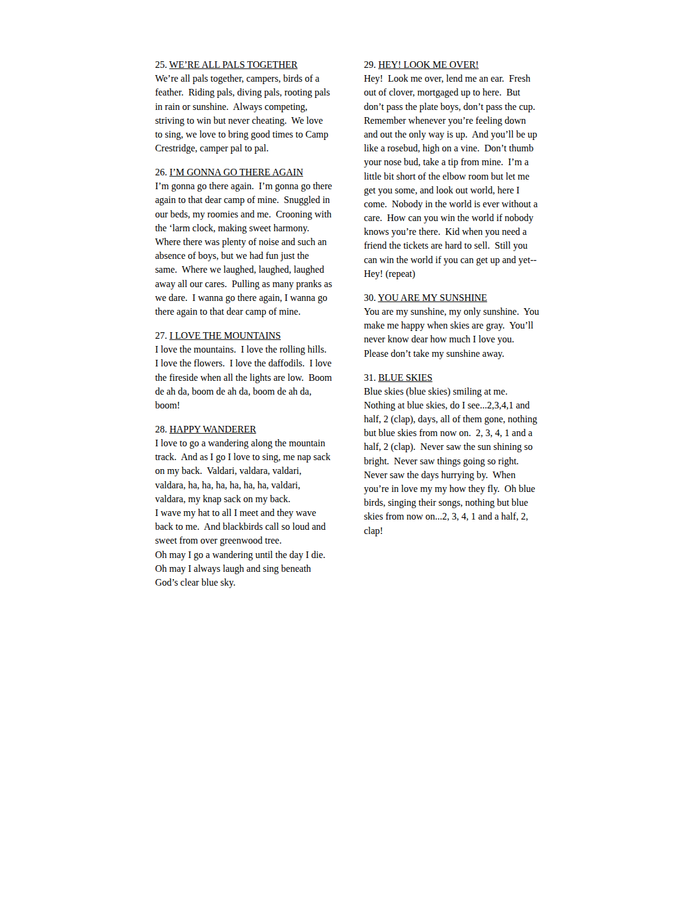25. We’re All Pals Together
We’re all pals together, campers, birds of a feather. Riding pals, diving pals, rooting pals in rain or sunshine. Always competing, striving to win but never cheating. We love to sing, we love to bring good times to Camp Crestridge, camper pal to pal.
26. I’m Gonna Go There Again
I’m gonna go there again. I’m gonna go there again to that dear camp of mine. Snuggled in our beds, my roomies and me. Crooning with the ‘larm clock, making sweet harmony. Where there was plenty of noise and such an absence of boys, but we had fun just the same. Where we laughed, laughed, laughed away all our cares. Pulling as many pranks as we dare. I wanna go there again, I wanna go there again to that dear camp of mine.
27. I Love the Mountains
I love the mountains. I love the rolling hills. I love the flowers. I love the daffodils. I love the fireside when all the lights are low. Boom de ah da, boom de ah da, boom de ah da, boom!
28. Happy Wanderer
I love to go a wandering along the mountain track. And as I go I love to sing, me nap sack on my back. Valdari, valdara, valdari, valdara, ha, ha, ha, ha, ha, ha, valdari, valdara, my knap sack on my back.
I wave my hat to all I meet and they wave back to me. And blackbirds call so loud and sweet from over greenwood tree.
Oh may I go a wandering until the day I die. Oh may I always laugh and sing beneath God’s clear blue sky.
29. Hey! Look Me Over!
Hey! Look me over, lend me an ear. Fresh out of clover, mortgaged up to here. But don’t pass the plate boys, don’t pass the cup. Remember whenever you’re feeling down and out the only way is up. And you’ll be up like a rosebud, high on a vine. Don’t thumb your nose bud, take a tip from mine. I’m a little bit short of the elbow room but let me get you some, and look out world, here I come. Nobody in the world is ever without a care. How can you win the world if nobody knows you’re there. Kid when you need a friend the tickets are hard to sell. Still you can win the world if you can get up and yet--Hey! (repeat)
30. You Are My Sunshine
You are my sunshine, my only sunshine. You make me happy when skies are gray. You’ll never know dear how much I love you. Please don’t take my sunshine away.
31. Blue Skies
Blue skies (blue skies) smiling at me. Nothing at blue skies, do I see...2,3,4,1 and half, 2 (clap), days, all of them gone, nothing but blue skies from now on. 2, 3, 4, 1 and a half, 2 (clap). Never saw the sun shining so bright. Never saw things going so right. Never saw the days hurrying by. When you’re in love my my how they fly. Oh blue birds, singing their songs, nothing but blue skies from now on...2, 3, 4, 1 and a half, 2, clap!